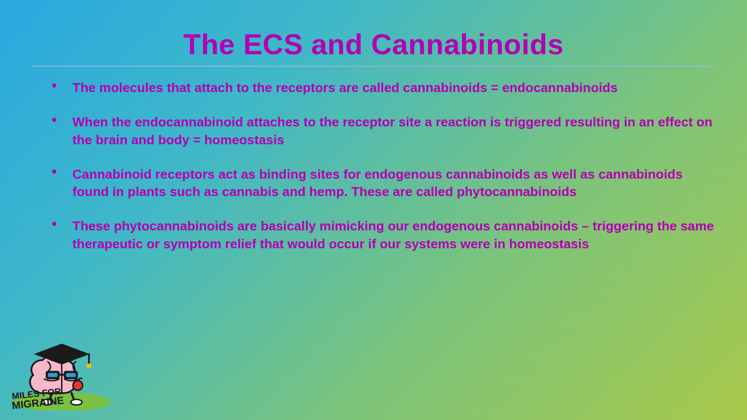The ECS and Cannabinoids
The molecules that attach to the receptors are called cannabinoids = endocannabinoids
When the endocannabinoid attaches to the receptor site a reaction is triggered resulting in an effect on the brain and body = homeostasis
Cannabinoid receptors act as binding sites for endogenous cannabinoids as well as cannabinoids found in plants such as cannabis and hemp. These are called phytocannabinoids
These phytocannabinoids are basically mimicking our endogenous cannabinoids – triggering the same therapeutic or symptom relief that would occur if our systems were in homeostasis
Miles for Migraine logo MILES FOR MIGRAINE